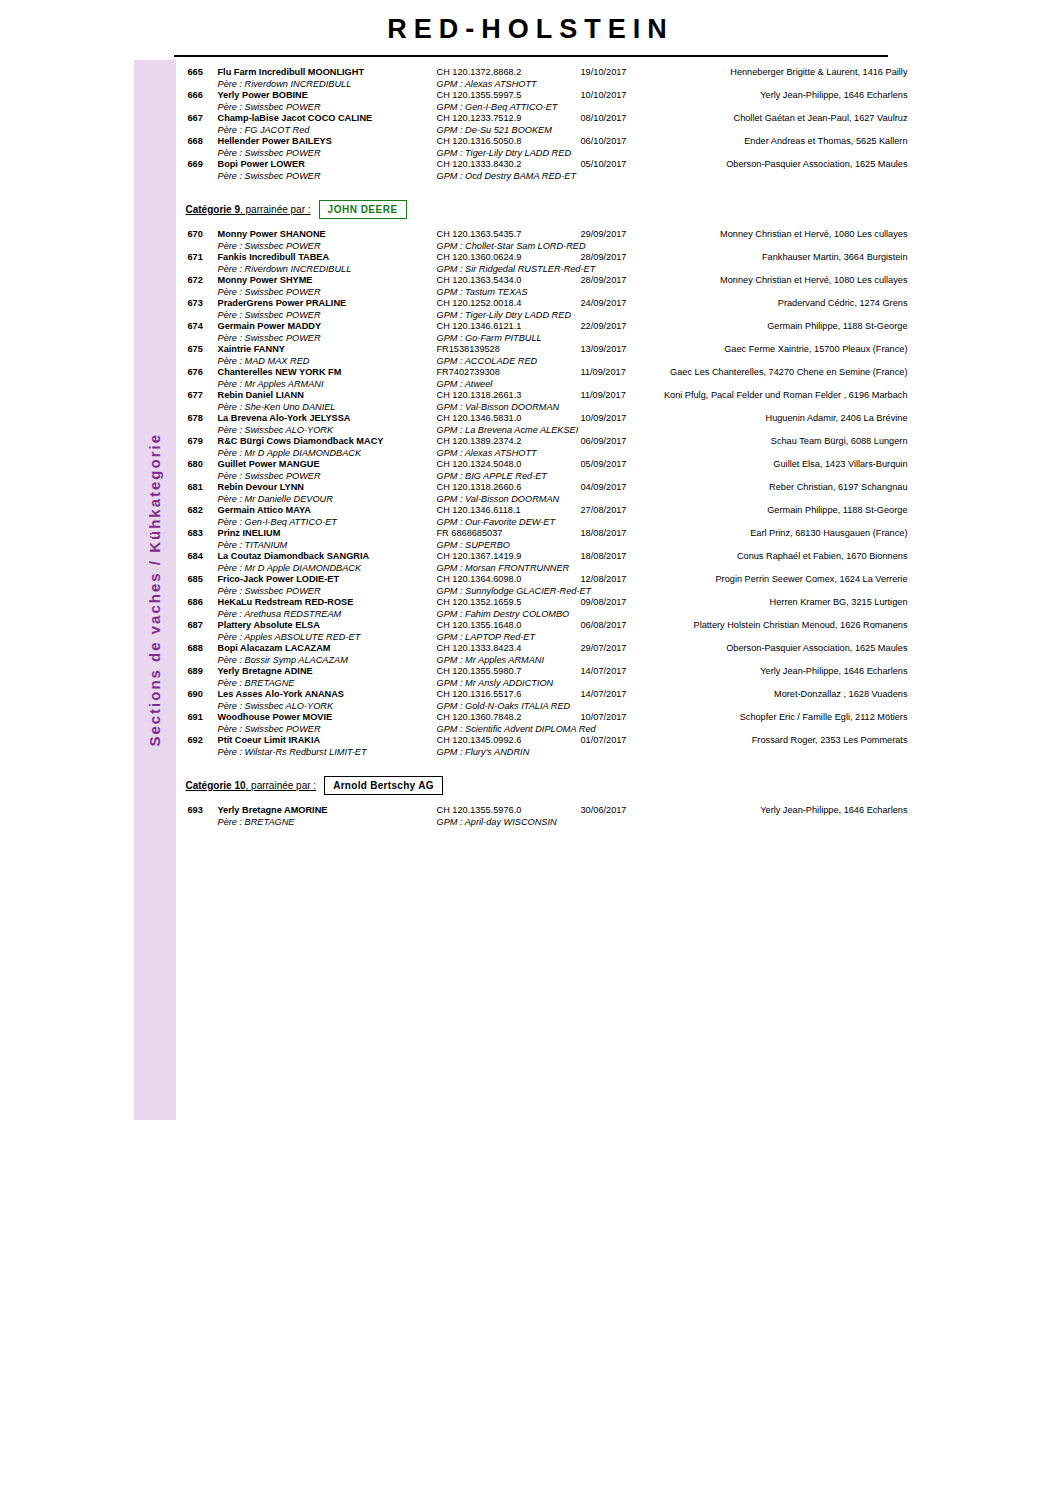RED-HOLSTEIN
Sections de vaches / Kühkategorie
| 665 | Flu Farm Incredibull MOONLIGHT | CH 120.1372.8868.2 | 19/10/2017 | Henneberger Brigitte & Laurent, 1416 Pailly |
| | Père : Riverdown INCREDIBULL | GPM : Alexas ATSHOTT |
| 666 | Yerly Power BOBINE | CH 120.1355.5997.5 | 10/10/2017 | Yerly Jean-Philippe, 1646 Echarlens |
| | Père : Swissbec POWER | GPM : Gen-I-Beq ATTICO-ET |
| 667 | Champ-laBise Jacot COCO CALINE | CH 120.1233.7512.9 | 08/10/2017 | Chollet Gaétan et Jean-Paul, 1627 Vaulruz |
| | Père : FG JACOT Red | GPM : De-Su 521 BOOKEM |
| 668 | Hellender Power BAILEYS | CH 120.1316.5050.8 | 06/10/2017 | Ender Andreas et Thomas, 5625 Kallern |
| | Père : Swissbec POWER | GPM : Tiger-Lily Dtry LADD RED |
| 669 | Bopi Power LOWER | CH 120.1333.8430.2 | 05/10/2017 | Oberson-Pasquier Association, 1625 Maules |
| | Père : Swissbec POWER | GPM : Ocd Destry BAMA RED-ET |
Catégorie 9, parrainée par : JOHN DEERE
| 670 | Monny Power SHANONE | CH 120.1363.5435.7 | 29/09/2017 | Monney Christian et Hervé, 1080 Les cullayes |
| | Père : Swissbec POWER | GPM : Chollet-Star Sam LORD-RED |
| 671 | Fankis Incredibull TABEA | CH 120.1360.0624.9 | 28/09/2017 | Fankhauser Martin, 3664 Burgistein |
| | Père : Riverdown INCREDIBULL | GPM : Sir Ridgedal RUSTLER-Red-ET |
| 672 | Monny Power SHYME | CH 120.1363.5434.0 | 28/09/2017 | Monney Christian et Hervé, 1080 Les cullayes |
| | Père : Swissbec POWER | GPM : Tastum TEXAS |
| 673 | PraderGrens Power PRALINE | CH 120.1252.0018.4 | 24/09/2017 | Pradervand Cédric, 1274 Grens |
| | Père : Swissbec POWER | GPM : Tiger-Lily Dtry LADD RED |
| 674 | Germain Power MADDY | CH 120.1346.6121.1 | 22/09/2017 | Germain Philippe, 1188 St-George |
| | Père : Swissbec POWER | GPM : Go-Farm PITBULL |
| 675 | Xaintrie FANNY | FR1538139528 | 13/09/2017 | Gaec Ferme Xaintrie, 15700 Pleaux (France) |
| | Père : MAD MAX RED | GPM : ACCOLADE RED |
| 676 | Chanterelles NEW YORK FM | FR7402739308 | 11/09/2017 | Gaec Les Chanterelles, 74270 Chene en Semine (France) |
| | Père : Mr Apples ARMANI | GPM : Atweel |
| 677 | Rebin Daniel LIANN | CH 120.1318.2661.3 | 11/09/2017 | Koni Pfulg, Pacal Felder und Roman Felder , 6196 Marbach |
| | Père : She-Ken Uno DANIEL | GPM : Val-Bisson DOORMAN |
| 678 | La Brevena Alo-York JELYSSA | CH 120.1346.5831.0 | 10/09/2017 | Huguenin Adamir, 2406 La Brévine |
| | Père : Swissbec ALO-YORK | GPM : La Brevena Acme ALEKSEI |
| 679 | R&C Bürgi Cows Diamondback MACY | CH 120.1389.2374.2 | 06/09/2017 | Schau Team Bürgi, 6088 Lungern |
| | Père : Mr D Apple DIAMONDBACK | GPM : Alexas ATSHOTT |
| 680 | Guillet Power MANGUE | CH 120.1324.5048.0 | 05/09/2017 | Guillet Elsa, 1423 Villars-Burquin |
| | Père : Swissbec POWER | GPM : BIG APPLE Red-ET |
| 681 | Rebin Devour LYNN | CH 120.1318.2660.6 | 04/09/2017 | Reber Christian, 6197 Schangnau |
| | Père : Mr Danielle DEVOUR | GPM : Val-Bisson DOORMAN |
| 682 | Germain Attico MAYA | CH 120.1346.6118.1 | 27/08/2017 | Germain Philippe, 1188 St-George |
| | Père : Gen-I-Beq ATTICO-ET | GPM : Our-Favorite DEW-ET |
| 683 | Prinz INELIUM | FR 6868685037 | 18/08/2017 | Earl Prinz, 68130 Hausgauen (France) |
| | Père : TITANIUM | GPM : SUPERBO |
| 684 | La Coutaz Diamondback SANGRIA | CH 120.1367.1419.9 | 18/08/2017 | Conus Raphaél et Fabien, 1670 Bionnens |
| | Père : Mr D Apple DIAMONDBACK | GPM : Morsan FRONTRUNNER |
| 685 | Frico-Jack Power LODIE-ET | CH 120.1364.6098.0 | 12/08/2017 | Progin Perrin Seewer Comex, 1624 La Verrerie |
| | Père : Swissbec POWER | GPM : Sunnylodge GLACIER-Red-ET |
| 686 | HeKaLu Redstream RED-ROSE | CH 120.1352.1659.5 | 09/08/2017 | Herren Kramer BG, 3215 Lurtigen |
| | Père : Arethusa REDSTREAM | GPM : Fahim Destry COLOMBO |
| 687 | Plattery Absolute ELSA | CH 120.1355.1648.0 | 06/08/2017 | Plattery Holstein Christian Menoud, 1626 Romanens |
| | Père : Apples ABSOLUTE RED-ET | GPM : LAPTOP Red-ET |
| 688 | Bopi Alacazam LACAZAM | CH 120.1333.8423.4 | 29/07/2017 | Oberson-Pasquier Association, 1625 Maules |
| | Père : Bossir Symp ALACAZAM | GPM : Mr Apples ARMANI |
| 689 | Yerly Bretagne ADINE | CH 120.1355.5980.7 | 14/07/2017 | Yerly Jean-Philippe, 1646 Echarlens |
| | Père : BRETAGNE | GPM : Mr Ansly ADDICTION |
| 690 | Les Asses Alo-York ANANAS | CH 120.1316.5517.6 | 14/07/2017 | Moret-Donzallaz , 1628 Vuadens |
| | Père : Swissbec ALO-YORK | GPM : Gold-N-Oaks ITALIA RED |
| 691 | Woodhouse Power MOVIE | CH 120.1360.7848.2 | 10/07/2017 | Schopfer Eric / Famille Egli, 2112 Mötiers |
| | Père : Swissbec POWER | GPM : Scientific Advent DIPLOMA Red |
| 692 | Ptit Coeur Limit IRAKIA | CH 120.1345.0992.6 | 01/07/2017 | Frossard Roger, 2353 Les Pommerats |
| | Père : Wilstar-Rs Redburst LIMIT-ET | GPM : Flury's ANDRIN |
Catégorie 10, parrainée par : Arnold Bertschy AG
| 693 | Yerly Bretagne AMORINE | CH 120.1355.5976.0 | 30/06/2017 | Yerly Jean-Philippe, 1646 Echarlens |
| | Père : BRETAGNE | GPM : April-day WISCONSIN |